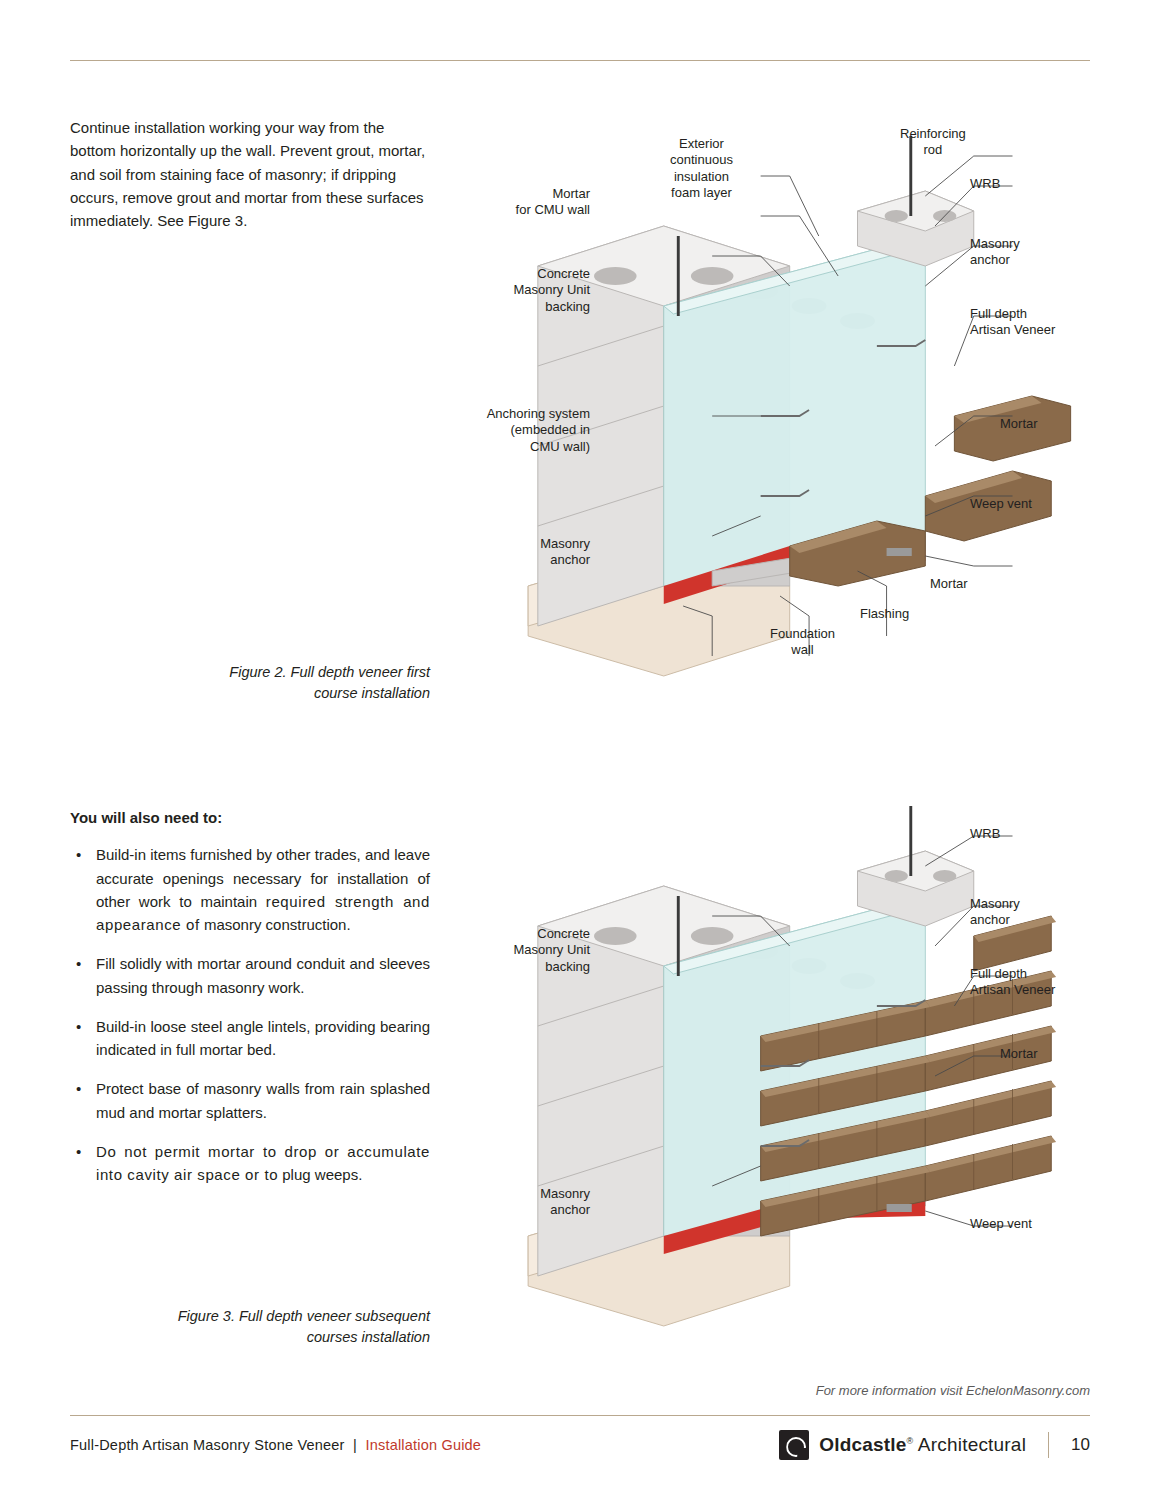Continue installation working your way from the bottom horizontally up the wall. Prevent grout, mortar, and soil from staining face of masonry; if dripping occurs, remove grout and mortar from these surfaces immediately. See Figure 3.
Figure 2. Full depth veneer first
course installation
Exterior
continuous
insulation
foam layer Mortar
for CMU wall Concrete
Masonry Unit
backing Anchoring system
(embedded in
CMU wall) Masonry
anchor Reinforcing
rod WRB Masonry
anchor Full depth
Artisan Veneer Mortar Weep vent Mortar Flashing Foundation
wall
You will also need to:
Build-in items furnished by other trades, and leave accurate openings necessary for installation of other work to maintain required strength and appearance of masonry construction.
Fill solidly with mortar around conduit and sleeves passing through masonry work.
Build-in loose steel angle lintels, providing bearing indicated in full mortar bed.
Protect base of masonry walls from rain splashed mud and mortar splatters.
Do not permit mortar to drop or accumulate into cavity air space or to plug weeps.
Figure 3. Full depth veneer subsequent
courses installation
Concrete
Masonry Unit
backing Masonry
anchor WRB Masonry
anchor Full depth
Artisan Veneer Mortar Weep vent
For more information visit EchelonMasonry.com
Full-Depth Artisan Masonry Stone Veneer | Installation Guide
Oldcastle® Architectural
10